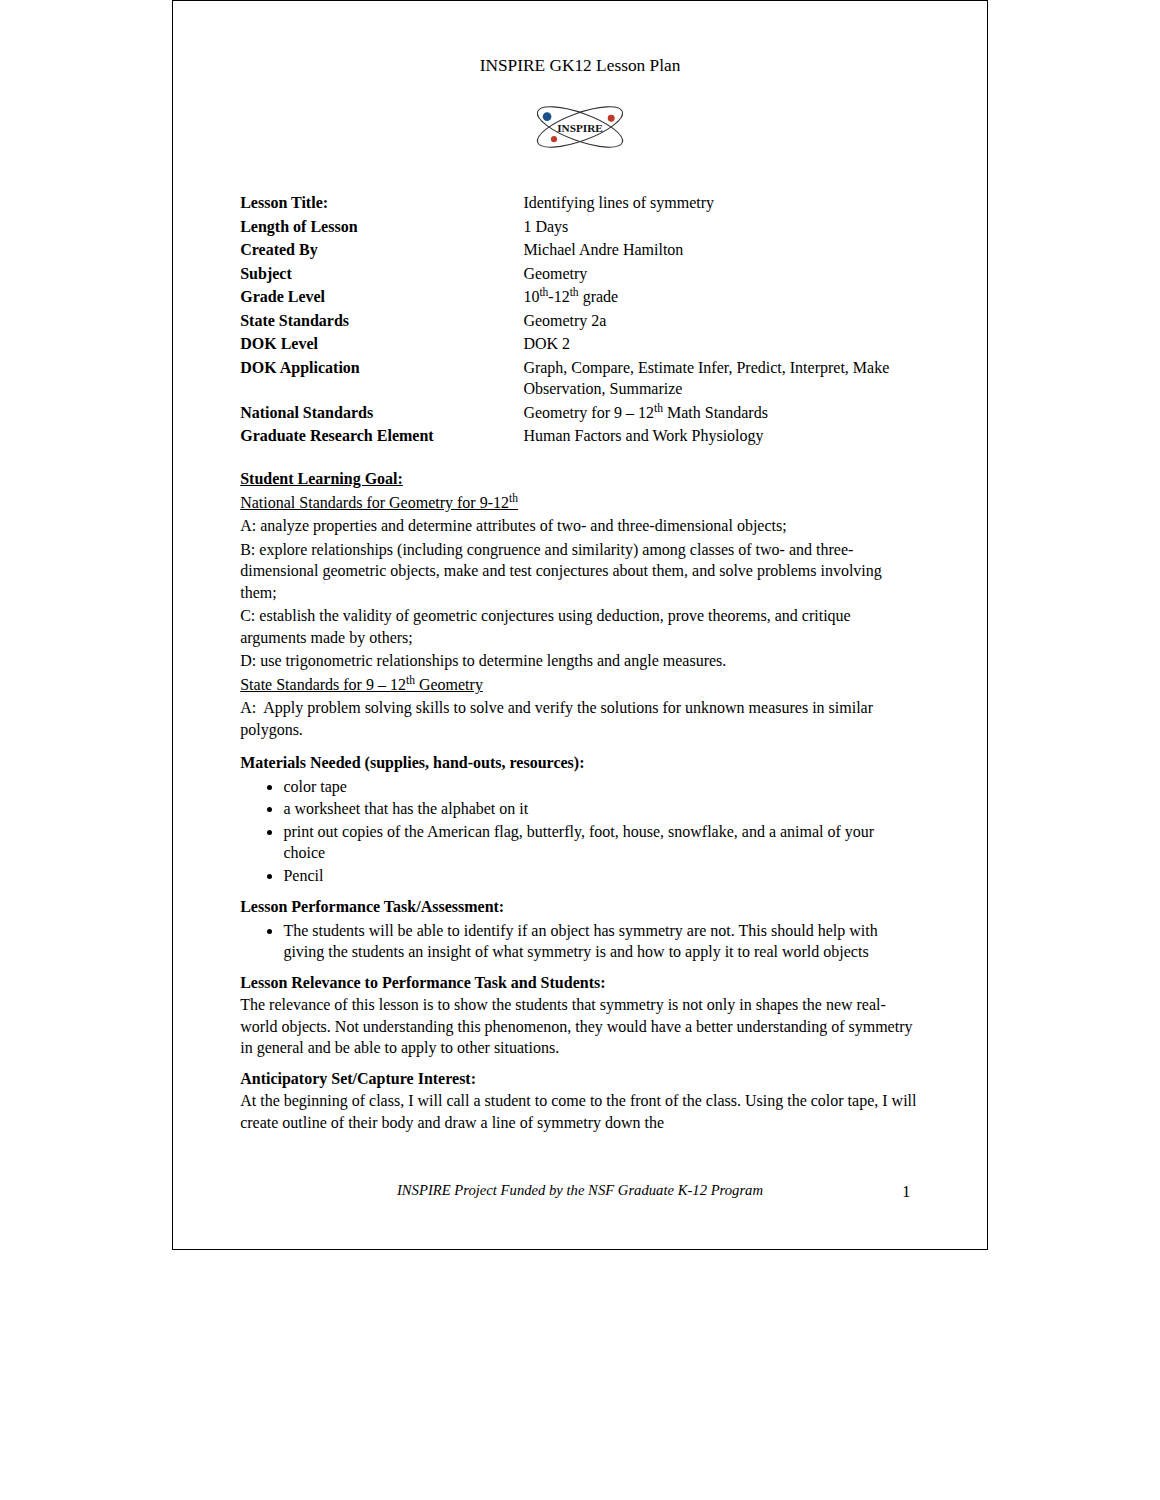INSPIRE GK12 Lesson Plan
| Lesson Title: | Identifying lines of symmetry |
| Length of Lesson | 1 Days |
| Created By | Michael Andre Hamilton |
| Subject | Geometry |
| Grade Level | 10 th -12 th grade |
| State Standards | Geometry 2a |
| DOK Level | DOK 2 |
| DOK Application | Graph, Compare, Estimate Infer, Predict, Interpret, Make Observation, Summarize |
| National Standards | Geometry for 9 – 12 th Math Standards |
| Graduate Research Element | Human Factors and Work Physiology |
Student Learning Goal:
National Standards for Geometry for 9-12th
A: analyze properties and determine attributes of two- and three-dimensional objects;
B: explore relationships (including congruence and similarity) among classes of two- and three-dimensional geometric objects, make and test conjectures about them, and solve problems involving them;
C: establish the validity of geometric conjectures using deduction, prove theorems, and critique arguments made by others;
D: use trigonometric relationships to determine lengths and angle measures.
State Standards for 9 – 12th Geometry
A: Apply problem solving skills to solve and verify the solutions for unknown measures in similar polygons.
Materials Needed (supplies, hand-outs, resources):
color tape
a worksheet that has the alphabet on it
print out copies of the American flag, butterfly, foot, house, snowflake, and a animal of your choice
Pencil
Lesson Performance Task/Assessment:
The students will be able to identify if an object has symmetry are not. This should help with giving the students an insight of what symmetry is and how to apply it to real world objects
Lesson Relevance to Performance Task and Students:
The relevance of this lesson is to show the students that symmetry is not only in shapes the new real-world objects. Not understanding this phenomenon, they would have a better understanding of symmetry in general and be able to apply to other situations.
Anticipatory Set/Capture Interest:
At the beginning of class, I will call a student to come to the front of the class. Using the color tape, I will create outline of their body and draw a line of symmetry down the
INSPIRE Project Funded by the NSF Graduate K-12 Program 1